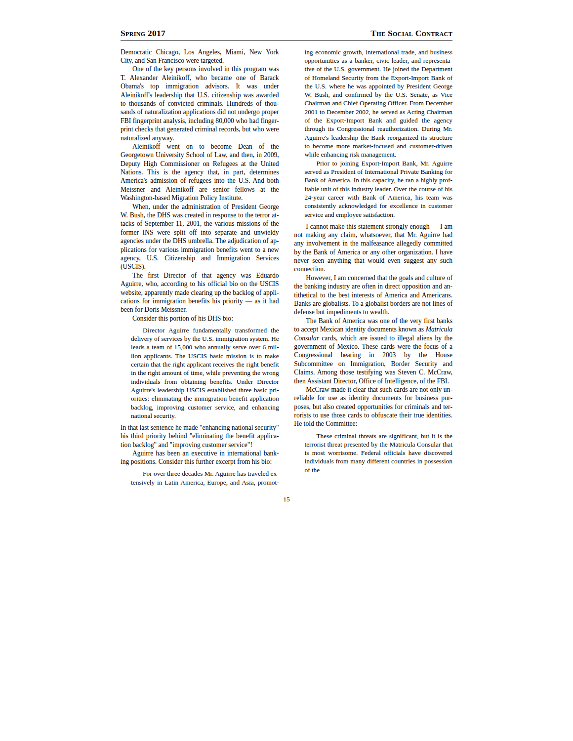Spring 2017 The Social Contract
Democratic Chicago, Los Angeles, Miami, New York City, and San Francisco were targeted.
One of the key persons involved in this program was T. Alexander Aleinikoff, who became one of Barack Obama's top immigration advisors. It was under Aleinikoff's leadership that U.S. citizenship was awarded to thousands of convicted criminals. Hundreds of thousands of naturalization applications did not undergo proper FBI fingerprint analysis, including 80,000 who had fingerprint checks that generated criminal records, but who were naturalized anyway.
Aleinikoff went on to become Dean of the Georgetown University School of Law, and then, in 2009, Deputy High Commissioner on Refugees at the United Nations. This is the agency that, in part, determines America's admission of refugees into the U.S. And both Meissner and Aleinikoff are senior fellows at the Washington-based Migration Policy Institute.
When, under the administration of President George W. Bush, the DHS was created in response to the terror attacks of September 11, 2001, the various missions of the former INS were split off into separate and unwieldy agencies under the DHS umbrella. The adjudication of applications for various immigration benefits went to a new agency, U.S. Citizenship and Immigration Services (USCIS).
The first Director of that agency was Eduardo Aguirre, who, according to his official bio on the USCIS website, apparently made clearing up the backlog of applications for immigration benefits his priority — as it had been for Doris Meissner.
Consider this portion of his DHS bio:
Director Aguirre fundamentally transformed the delivery of services by the U.S. immigration system. He leads a team of 15,000 who annually serve over 6 million applicants. The USCIS basic mission is to make certain that the right applicant receives the right benefit in the right amount of time, while preventing the wrong individuals from obtaining benefits. Under Director Aguirre's leadership USCIS established three basic priorities: eliminating the immigration benefit application backlog, improving customer service, and enhancing national security.
In that last sentence he made "enhancing national security" his third priority behind "eliminating the benefit application backlog" and "improving customer service"!
Aguirre has been an executive in international banking positions. Consider this further excerpt from his bio:
For over three decades Mr. Aguirre has traveled extensively in Latin America, Europe, and Asia, promoting economic growth, international trade, and business opportunities as a banker, civic leader, and representative of the U.S. government. He joined the Department of Homeland Security from the Export-Import Bank of the U.S. where he was appointed by President George W. Bush, and confirmed by the U.S. Senate, as Vice Chairman and Chief Operating Officer. From December 2001 to December 2002, he served as Acting Chairman of the Export-Import Bank and guided the agency through its Congressional reauthorization. During Mr. Aguirre's leadership the Bank reorganized its structure to become more market-focused and customer-driven while enhancing risk management.
Prior to joining Export-Import Bank, Mr. Aguirre served as President of International Private Banking for Bank of America. In this capacity, he ran a highly profitable unit of this industry leader. Over the course of his 24-year career with Bank of America, his team was consistently acknowledged for excellence in customer service and employee satisfaction.
I cannot make this statement strongly enough — I am not making any claim, whatsoever, that Mr. Aguirre had any involvement in the malfeasance allegedly committed by the Bank of America or any other organization. I have never seen anything that would even suggest any such connection.
However, I am concerned that the goals and culture of the banking industry are often in direct opposition and antithetical to the best interests of America and Americans. Banks are globalists. To a globalist borders are not lines of defense but impediments to wealth.
The Bank of America was one of the very first banks to accept Mexican identity documents known as Matricula Consular cards, which are issued to illegal aliens by the government of Mexico. These cards were the focus of a Congressional hearing in 2003 by the House Subcommittee on Immigration, Border Security and Claims. Among those testifying was Steven C. McCraw, then Assistant Director, Office of Intelligence, of the FBI.
McCraw made it clear that such cards are not only unreliable for use as identity documents for business purposes, but also created opportunities for criminals and terrorists to use those cards to obfuscate their true identities. He told the Committee:
These criminal threats are significant, but it is the terrorist threat presented by the Matricula Consular that is most worrisome. Federal officials have discovered individuals from many different countries in possession of the
15